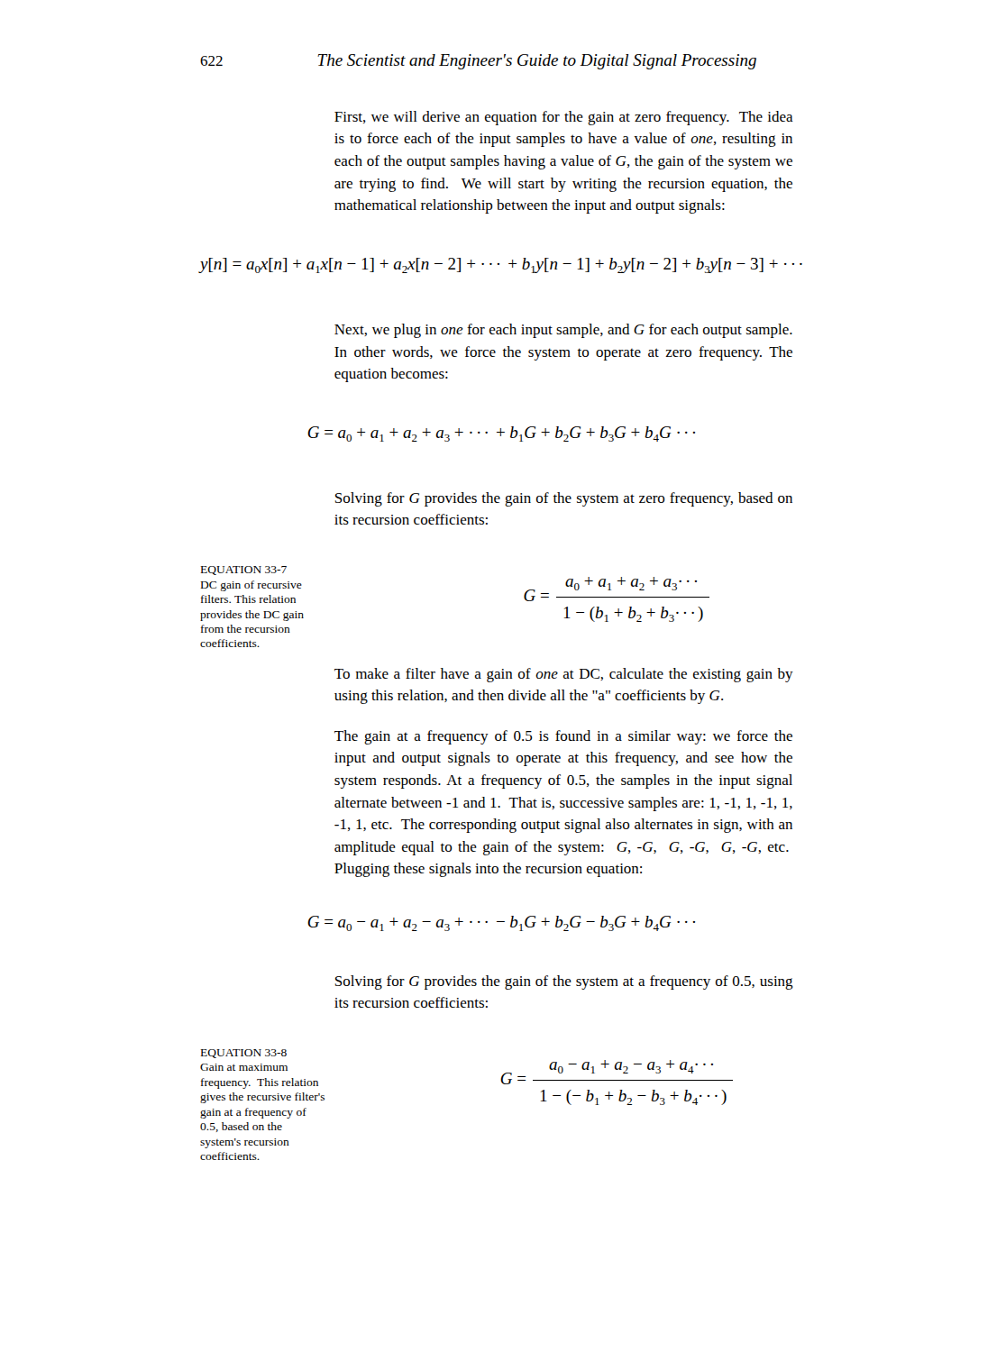622
The Scientist and Engineer's Guide to Digital Signal Processing
First, we will derive an equation for the gain at zero frequency. The idea is to force each of the input samples to have a value of one, resulting in each of the output samples having a value of G, the gain of the system we are trying to find. We will start by writing the recursion equation, the mathematical relationship between the input and output signals:
y[n] = a0x[n] + a1x[n − 1] + a2x[n − 2] + ··· + b1y[n − 1] + b2y[n − 2] + b3y[n − 3] + ···
Next, we plug in one for each input sample, and G for each output sample. In other words, we force the system to operate at zero frequency. The equation becomes:
G = a0 + a1 + a2 + a3 + ··· + b1G + b2G + b3G + b4G ···
Solving for G provides the gain of the system at zero frequency, based on its recursion coefficients:
EQUATION 33-7 DC gain of recursive filters. This relation provides the DC gain from the recursion coefficients.
G = a0 + a1 + a2 + a3··· 1 − (b1 + b2 + b3···)
To make a filter have a gain of one at DC, calculate the existing gain by using this relation, and then divide all the "a" coefficients by G.
The gain at a frequency of 0.5 is found in a similar way: we force the input and output signals to operate at this frequency, and see how the system responds. At a frequency of 0.5, the samples in the input signal alternate between -1 and 1. That is, successive samples are: 1, -1, 1, -1, 1, -1, 1, etc. The corresponding output signal also alternates in sign, with an amplitude equal to the gain of the system: G, -G, G, -G, G, -G, etc. Plugging these signals into the recursion equation:
G = a0 − a1 + a2 − a3 + ··· − b1G + b2G − b3G + b4G ···
Solving for G provides the gain of the system at a frequency of 0.5, using its recursion coefficients:
EQUATION 33-8 Gain at maximum frequency. This relation gives the recursive filter's gain at a frequency of 0.5, based on the system's recursion coefficients.
G = a0 − a1 + a2 − a3 + a4··· 1 − (− b1 + b2 − b3 + b4···)